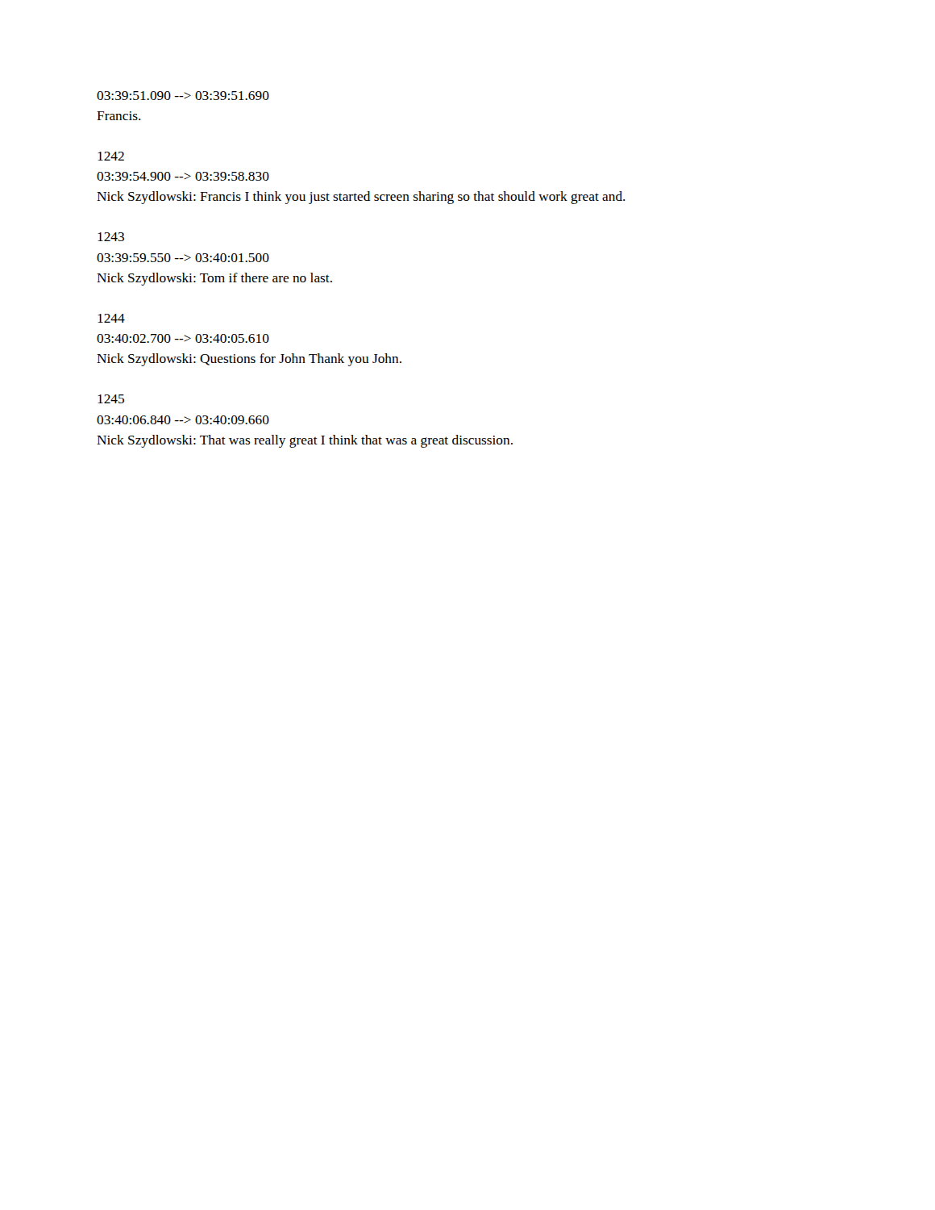03:39:51.090 --> 03:39:51.690
Francis.
1242
03:39:54.900 --> 03:39:58.830
Nick Szydlowski: Francis I think you just started screen sharing so that should work great and.
1243
03:39:59.550 --> 03:40:01.500
Nick Szydlowski: Tom if there are no last.
1244
03:40:02.700 --> 03:40:05.610
Nick Szydlowski: Questions for John Thank you John.
1245
03:40:06.840 --> 03:40:09.660
Nick Szydlowski: That was really great I think that was a great discussion.